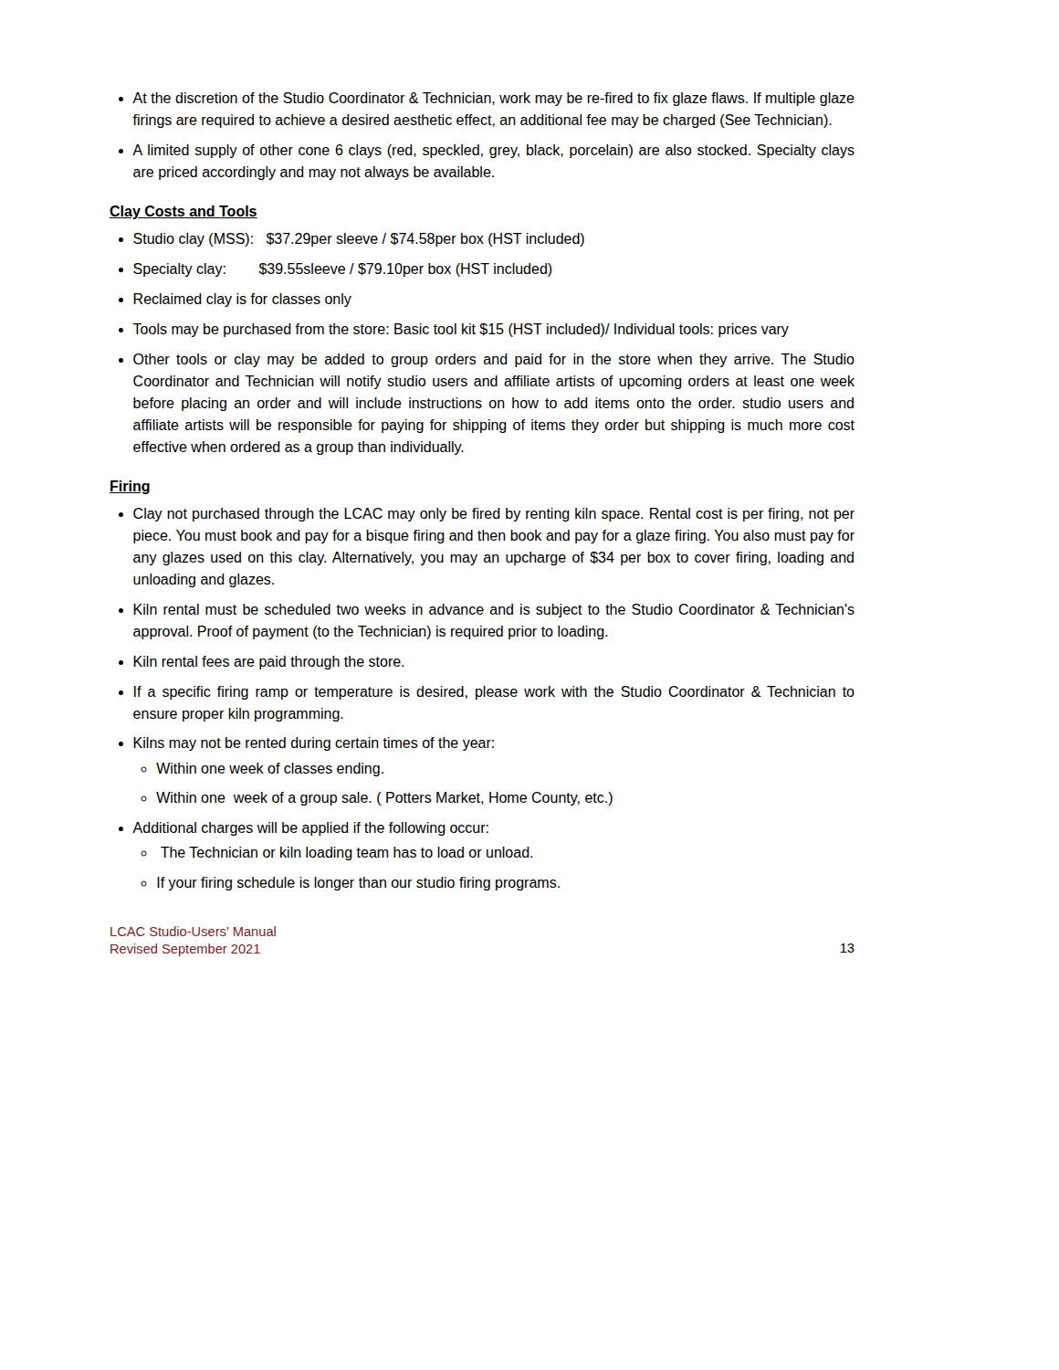At the discretion of the Studio Coordinator & Technician, work may be re-fired to fix glaze flaws. If multiple glaze firings are required to achieve a desired aesthetic effect, an additional fee may be charged (See Technician).
A limited supply of other cone 6 clays (red, speckled, grey, black, porcelain) are also stocked. Specialty clays are priced accordingly and may not always be available.
Clay Costs and Tools
Studio clay (MSS): $37.29per sleeve / $74.58per box (HST included)
Specialty clay: $39.55sleeve / $79.10per box (HST included)
Reclaimed clay is for classes only
Tools may be purchased from the store: Basic tool kit $15 (HST included)/ Individual tools: prices vary
Other tools or clay may be added to group orders and paid for in the store when they arrive. The Studio Coordinator and Technician will notify studio users and affiliate artists of upcoming orders at least one week before placing an order and will include instructions on how to add items onto the order. studio users and affiliate artists will be responsible for paying for shipping of items they order but shipping is much more cost effective when ordered as a group than individually.
Firing
Clay not purchased through the LCAC may only be fired by renting kiln space. Rental cost is per firing, not per piece. You must book and pay for a bisque firing and then book and pay for a glaze firing. You also must pay for any glazes used on this clay. Alternatively, you may an upcharge of $34 per box to cover firing, loading and unloading and glazes.
Kiln rental must be scheduled two weeks in advance and is subject to the Studio Coordinator & Technician's approval. Proof of payment (to the Technician) is required prior to loading.
Kiln rental fees are paid through the store.
If a specific firing ramp or temperature is desired, please work with the Studio Coordinator & Technician to ensure proper kiln programming.
Kilns may not be rented during certain times of the year:
Within one week of classes ending.
Within one week of a group sale. ( Potters Market, Home County, etc.)
Additional charges will be applied if the following occur:
The Technician or kiln loading team has to load or unload.
If your firing schedule is longer than our studio firing programs.
LCAC Studio-Users' Manual
Revised September 2021
13